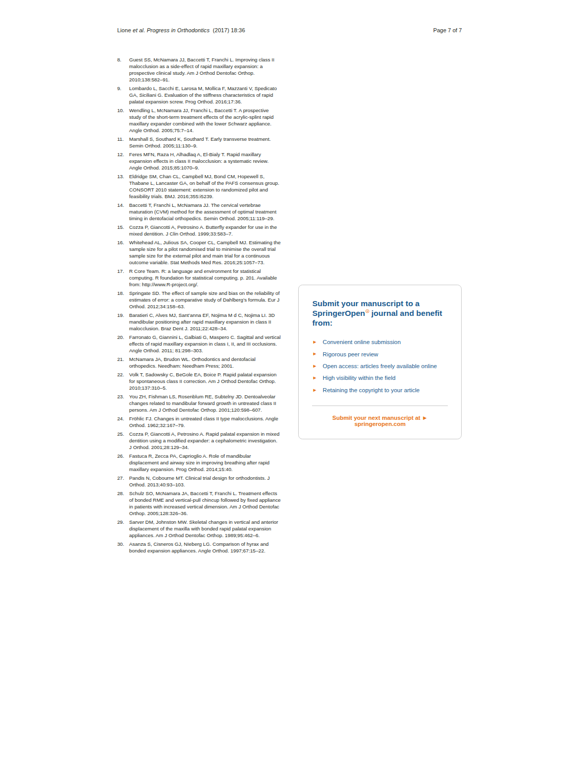Lione et al. Progress in Orthodontics (2017) 18:36
Page 7 of 7
8. Guest SS, McNamara JJ, Baccetti T, Franchi L. Improving class II malocclusion as a side-effect of rapid maxillary expansion: a prospective clinical study. Am J Orthod Dentofac Orthop. 2010;138:582–91.
9. Lombardo L, Sacchi E, Larosa M, Mollica F, Mazzanti V, Spedicato GA, Siciliani G. Evaluation of the stiffness characteristics of rapid palatal expansion screw. Prog Orthod. 2016;17:36.
10. Wendling L, McNamara JJ, Franchi L, Baccetti T. A prospective study of the short-term treatment effects of the acrylic-splint rapid maxillary expander combined with the lower Schwarz appliance. Angle Orthod. 2005;75:7–14.
11. Marshall S, Southard K, Southard T. Early transverse treatment. Semin Orthod. 2005;11:130–9.
12. Feres MFN, Raza H, Alhadlaq A, El-Bialy T. Rapid maxillary expansion effects in class II malocclusion: a systematic review. Angle Orthod. 2015;85:1070–9.
13. Eldridge SM, Chan CL, Campbell MJ, Bond CM, Hopewell S, Thabane L, Lancaster GA, on behalf of the PAFS consensus group. CONSORT 2010 statement: extension to randomized pilot and feasibility trials. BMJ. 2016;355:i5239.
14. Baccetti T, Franchi L, McNamara JJ. The cervical vertebrae maturation (CVM) method for the assessment of optimal treatment timing in dentofacial orthopedics. Semin Orthod. 2005;11:119–29.
15. Cozza P, Giancotti A, Petrosino A. Butterfly expander for use in the mixed dentition. J Clin Orthod. 1999;33:583–7.
16. Whitehead AL, Julious SA, Cooper CL, Campbell MJ. Estimating the sample size for a pilot randomised trial to minimise the overall trial sample size for the external pilot and main trial for a continuous outcome variable. Stat Methods Med Res. 2016;25:1057–73.
17. R Core Team. R: a language and environment for statistical computing. R foundation for statistical computing. p. 201. Available from: http://www.R-project.org/.
18. Springate SD. The effect of sample size and bias on the reliability of estimates of error: a comparative study of Dahlberg’s formula. Eur J Orthod. 2012;34:158–63.
19. Baratieri C, Alves MJ, Sant’anna EF, Nojima M d C, Nojima LI. 3D mandibular positioning after rapid maxillary expansion in class II malocclusion. Braz Dent J. 2011;22:428–34.
20. Farronato G, Giannini L, Galbiati G, Maspero C. Sagittal and vertical effects of rapid maxillary expansion in class I, II, and III occlusions. Angle Orthod. 2011; 81:298–303.
21. McNamara JA, Brudon WL. Orthodontics and dentofacial orthopedics. Needham: Needham Press; 2001.
22. Volk T, Sadowsky C, BeGole EA, Boice P. Rapid palatal expansion for spontaneous class II correction. Am J Orthod Dentofac Orthop. 2010;137:310–5.
23. You ZH, Fishman LS, Rosenblum RE, Subtelny JD. Dentoalveolar changes related to mandibular forward growth in untreated class II persons. Am J Orthod Dentofac Orthop. 2001;120:598–607.
24. Fröhlic FJ. Changes in untreated class II type malocclusions. Angle Orthod. 1962;32:167–79.
25. Cozza P, Giancotti A, Petrosino A. Rapid palatal expansion in mixed dentition using a modified expander: a cephalometric investigation. J Orthod. 2001;28:129–34.
26. Fastuca R, Zecca PA, Caprioglio A. Role of mandibular displacement and airway size in improving breathing after rapid maxillary expansion. Prog Orthod. 2014;15:40.
27. Pandis N, Cobourne MT. Clinical trial design for orthodontists. J Orthod. 2013;40:93–103.
28. Schulz SO, McNamara JA, Baccetti T, Franchi L. Treatment effects of bonded RME and vertical-pull chincup followed by fixed appliance in patients with increased vertical dimension. Am J Orthod Dentofac Orthop. 2005;128:326–36.
29. Sarver DM, Johnston MW. Skeletal changes in vertical and anterior displacement of the maxilla with bonded rapid palatal expansion appliances. Am J Orthod Dentofac Orthop. 1989;95:462–6.
30. Asanza S, Cisneros GJ, NIeberg LG. Comparison of hyrax and bonded expansion appliances. Angle Orthod. 1997;67:15–22.
Submit your manuscript to a SpringerOpen☉ journal and benefit from:
Convenient online submission
Rigorous peer review
Open access: articles freely available online
High visibility within the field
Retaining the copyright to your article
Submit your next manuscript at ► springeropen.com